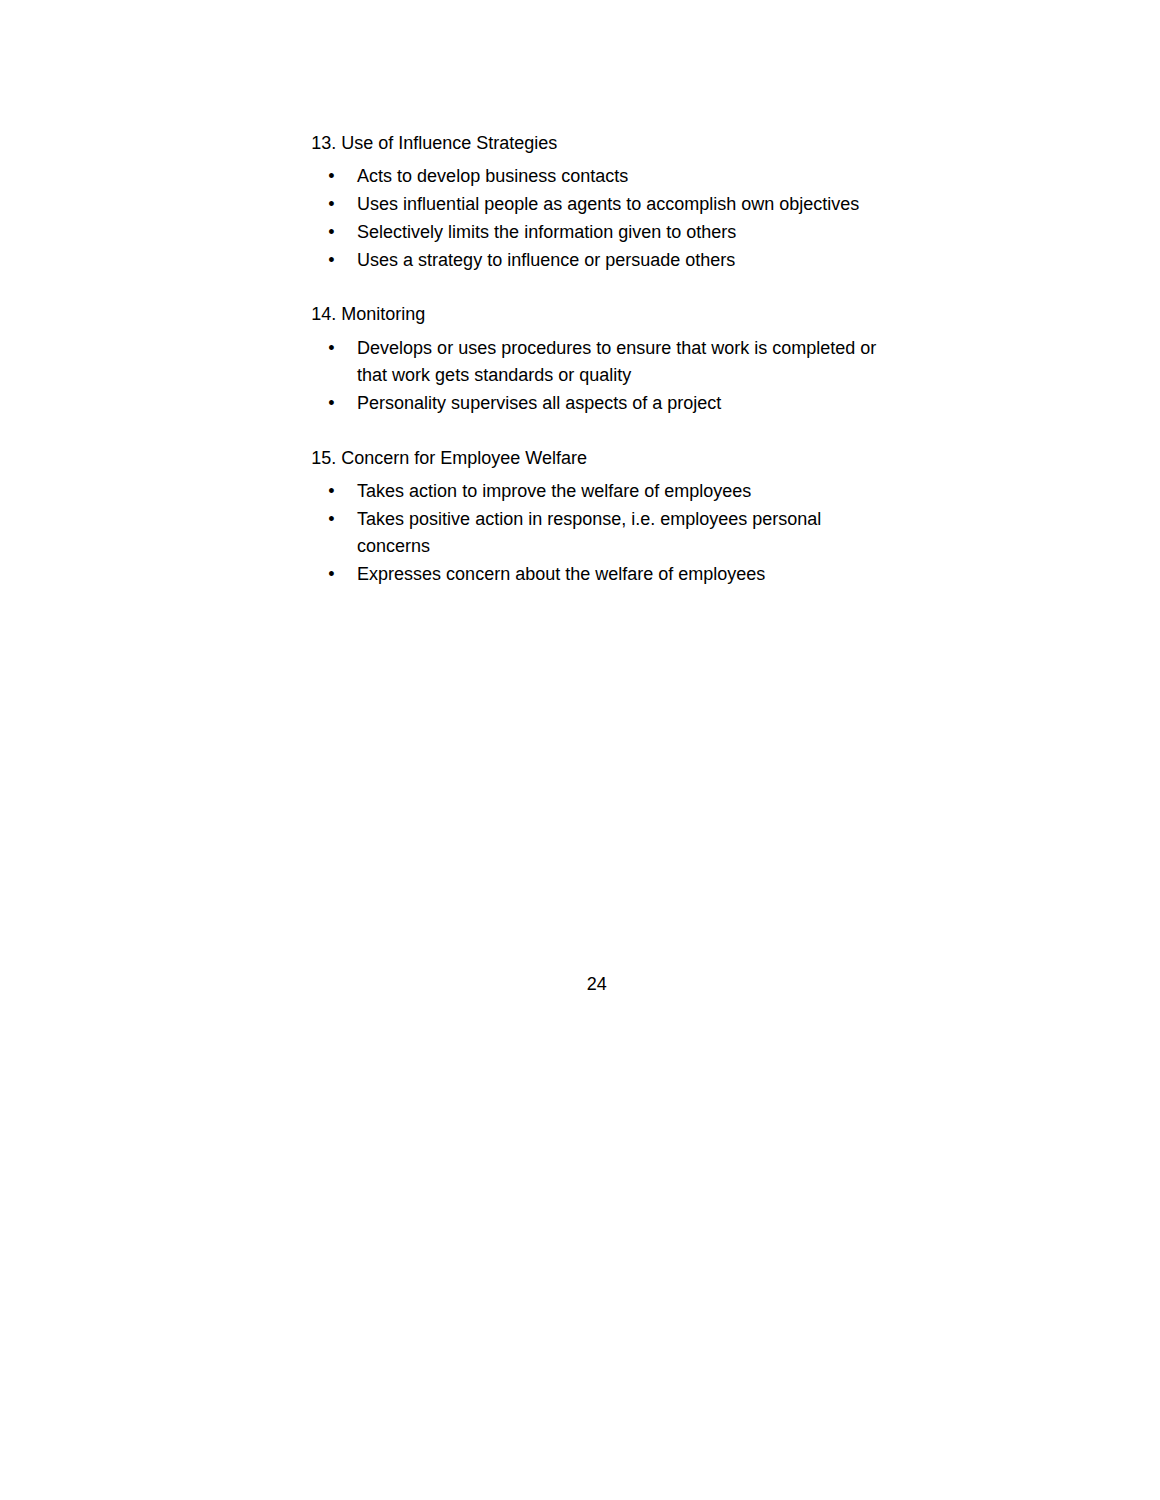13. Use of Influence Strategies
Acts to develop business contacts
Uses influential people as agents to accomplish own objectives
Selectively limits the information given to others
Uses a strategy to influence or persuade others
14. Monitoring
Develops or uses procedures to ensure that work is completed or that work gets standards or quality
Personality supervises all aspects of a project
15. Concern for Employee Welfare
Takes action to improve the welfare of employees
Takes positive action in response, i.e. employees personal concerns
Expresses concern about the welfare of employees
24